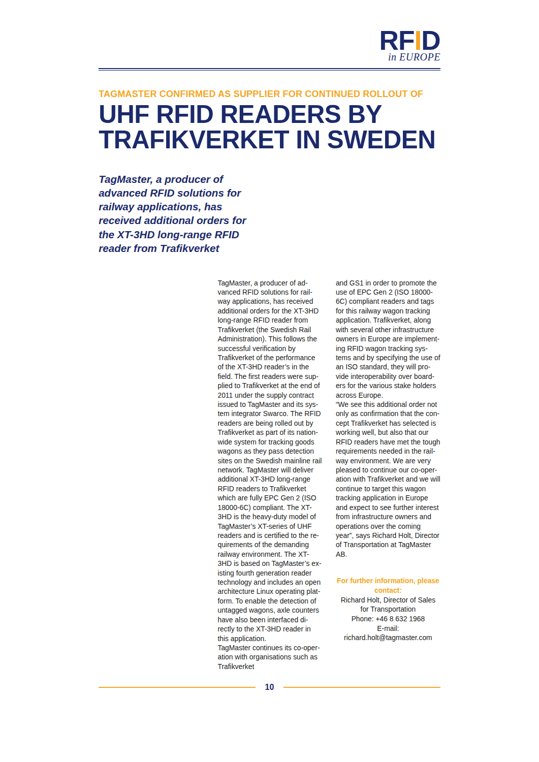RFID
in EUROPE
TagMaster confirmed as supplier for continued rollout of
UHF RFID readers by Trafikverket in Sweden
TagMaster, a producer of advanced RFID solutions for railway applications, has received additional orders for the XT-3HD long-range RFID reader from Trafikverket
TagMaster, a producer of advanced RFID solutions for railway applications, has received additional orders for the XT-3HD long-range RFID reader from Trafikverket (the Swedish Rail Administration). This follows the successful verification by Trafikverket of the performance of the XT-3HD reader’s in the field. The first readers were supplied to Trafikverket at the end of 2011 under the supply contract issued to TagMaster and its system integrator Swarco. The RFID readers are being rolled out by Trafikverket as part of its nationwide system for tracking goods wagons as they pass detection sites on the Swedish mainline rail network. TagMaster will deliver additional XT-3HD long-range RFID readers to Trafikverket which are fully EPC Gen 2 (ISO 18000-6C) compliant. The XT-3HD is the heavy-duty model of TagMaster’s XT-series of UHF readers and is certified to the requirements of the demanding railway environment. The XT-3HD is based on TagMaster’s existing fourth generation reader technology and includes an open architecture Linux operating platform. To enable the detection of untagged wagons, axle counters have also been interfaced directly to the XT-3HD reader in this application.
TagMaster continues its co-operation with organisations such as Trafikverket
and GS1 in order to promote the use of EPC Gen 2 (ISO 18000-6C) compliant readers and tags for this railway wagon tracking application. Trafikverket, along with several other infrastructure owners in Europe are implementing RFID wagon tracking systems and by specifying the use of an ISO standard, they will provide interoperability over boarders for the various stake holders across Europe.
“We see this additional order not only as confirmation that the concept Trafikverket has selected is working well, but also that our RFID readers have met the tough requirements needed in the railway environment. We are very pleased to continue our co-operation with Trafikverket and we will continue to target this wagon tracking application in Europe and expect to see further interest from infrastructure owners and operations over the coming year”, says Richard Holt, Director of Transportation at TagMaster AB.
For further information, please contact:
Richard Holt, Director of Sales for Transportation
Phone: +46 8 632 1968
E-mail: richard.holt@tagmaster.com
10